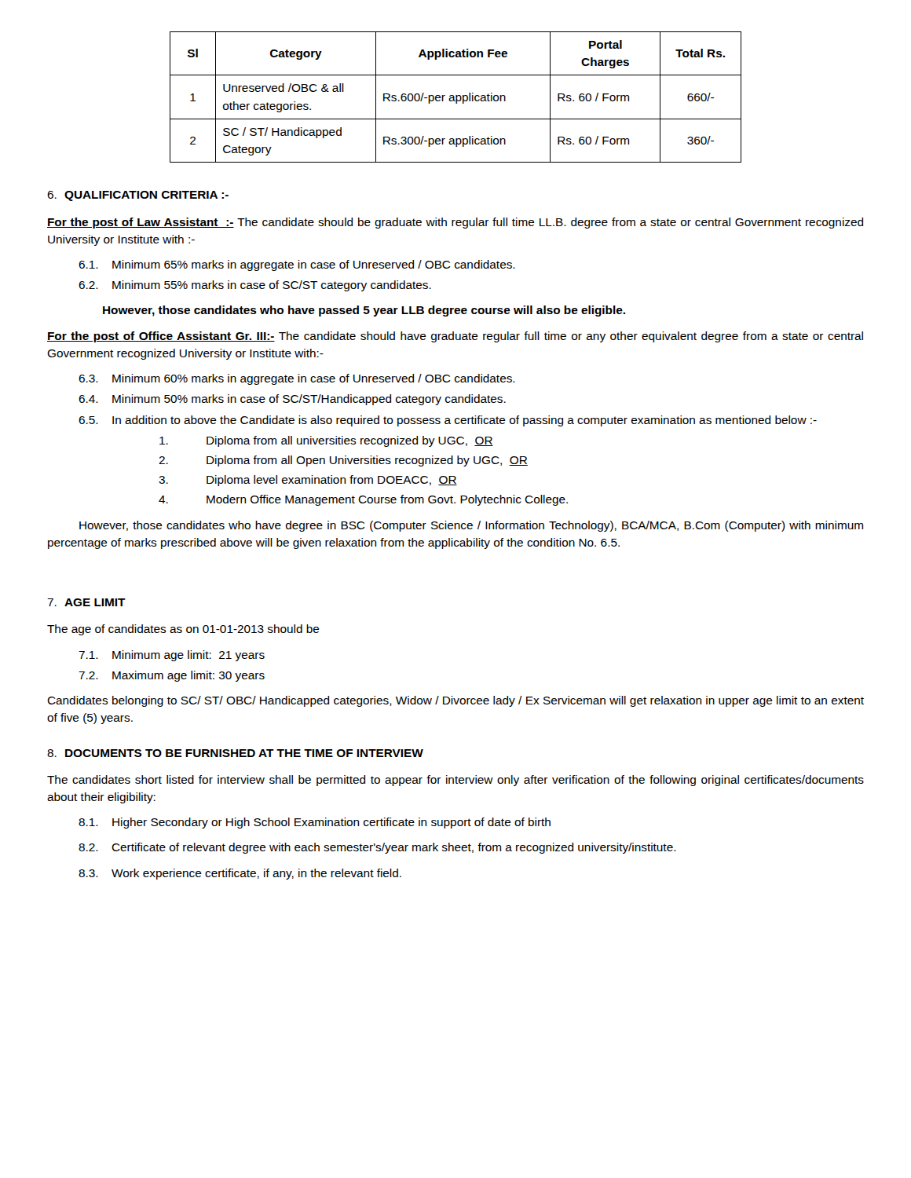| Sl | Category | Application Fee | Portal Charges | Total Rs. |
| --- | --- | --- | --- | --- |
| 1 | Unreserved /OBC & all other categories. | Rs.600/-per application | Rs. 60 / Form | 660/- |
| 2 | SC / ST/ Handicapped Category | Rs.300/-per application | Rs. 60 / Form | 360/- |
6. QUALIFICATION CRITERIA :-
For the post of Law Assistant :- The candidate should be graduate with regular full time LL.B. degree from a state or central Government recognized University or Institute with :-
6.1. Minimum 65% marks in aggregate in case of Unreserved / OBC candidates.
6.2. Minimum 55% marks in case of SC/ST category candidates.
However, those candidates who have passed 5 year LLB degree course will also be eligible.
For the post of Office Assistant Gr. III:- The candidate should have graduate regular full time or any other equivalent degree from a state or central Government recognized University or Institute with:-
6.3. Minimum 60% marks in aggregate in case of Unreserved / OBC candidates.
6.4. Minimum 50% marks in case of SC/ST/Handicapped category candidates.
6.5. In addition to above the Candidate is also required to possess a certificate of passing a computer examination as mentioned below :-
1. Diploma from all universities recognized by UGC, OR
2. Diploma from all Open Universities recognized by UGC, OR
3. Diploma level examination from DOEACC, OR
4. Modern Office Management Course from Govt. Polytechnic College.
However, those candidates who have degree in BSC (Computer Science / Information Technology), BCA/MCA, B.Com (Computer) with minimum percentage of marks prescribed above will be given relaxation from the applicability of the condition No. 6.5.
7. AGE LIMIT
The age of candidates as on 01-01-2013 should be
7.1. Minimum age limit: 21 years
7.2. Maximum age limit: 30 years
Candidates belonging to SC/ ST/ OBC/ Handicapped categories, Widow / Divorcee lady / Ex Serviceman will get relaxation in upper age limit to an extent of five (5) years.
8. DOCUMENTS TO BE FURNISHED AT THE TIME OF INTERVIEW
The candidates short listed for interview shall be permitted to appear for interview only after verification of the following original certificates/documents about their eligibility:
8.1. Higher Secondary or High School Examination certificate in support of date of birth
8.2. Certificate of relevant degree with each semester's/year mark sheet, from a recognized university/institute.
8.3. Work experience certificate, if any, in the relevant field.